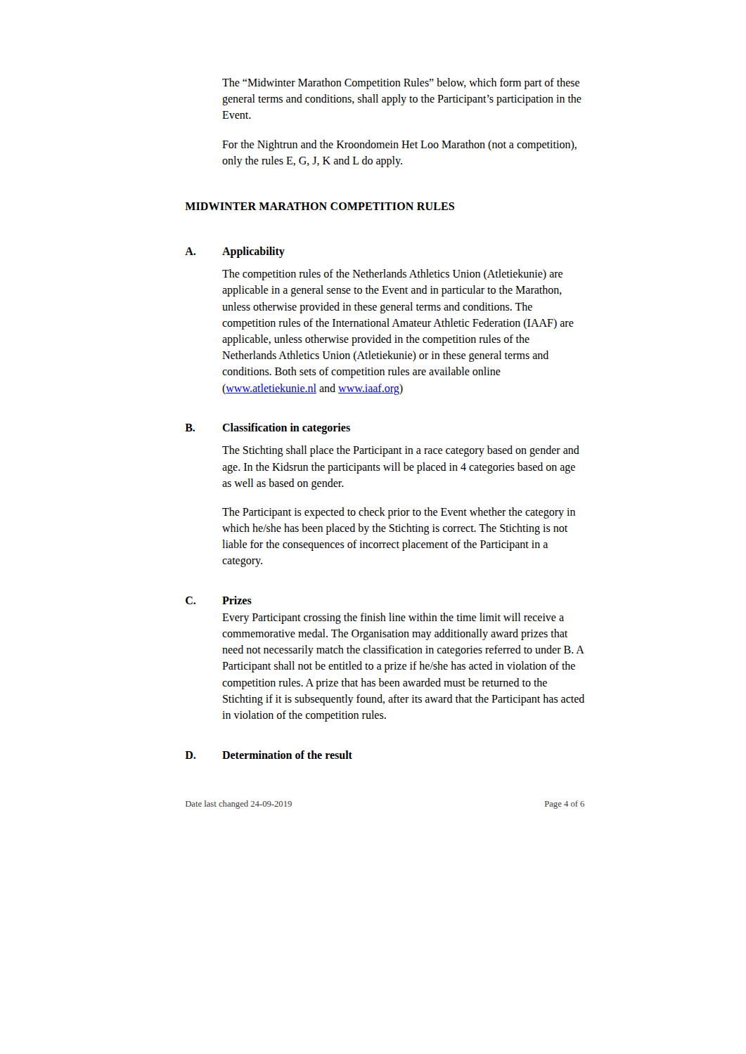The “Midwinter Marathon Competition Rules” below, which form part of these general terms and conditions, shall apply to the Participant’s participation in the Event.
For the Nightrun and the Kroondomein Het Loo Marathon (not a competition), only the rules E, G, J, K and L do apply.
MIDWINTER MARATHON COMPETITION RULES
A. Applicability
The competition rules of the Netherlands Athletics Union (Atletiekunie) are applicable in a general sense to the Event and in particular to the Marathon, unless otherwise provided in these general terms and conditions. The competition rules of the International Amateur Athletic Federation (IAAF) are applicable, unless otherwise provided in the competition rules of the Netherlands Athletics Union (Atletiekunie) or in these general terms and conditions. Both sets of competition rules are available online (www.atletiekunie.nl and www.iaaf.org)
B. Classification in categories
The Stichting shall place the Participant in a race category based on gender and age. In the Kidsrun the participants will be placed in 4 categories based on age as well as based on gender.
The Participant is expected to check prior to the Event whether the category in which he/she has been placed by the Stichting is correct. The Stichting is not liable for the consequences of incorrect placement of the Participant in a category.
C. Prizes
Every Participant crossing the finish line within the time limit will receive a commemorative medal. The Organisation may additionally award prizes that need not necessarily match the classification in categories referred to under B. A Participant shall not be entitled to a prize if he/she has acted in violation of the competition rules. A prize that has been awarded must be returned to the Stichting if it is subsequently found, after its award that the Participant has acted in violation of the competition rules.
D. Determination of the result
Date last changed 24-09-2019
Page 4 of 6